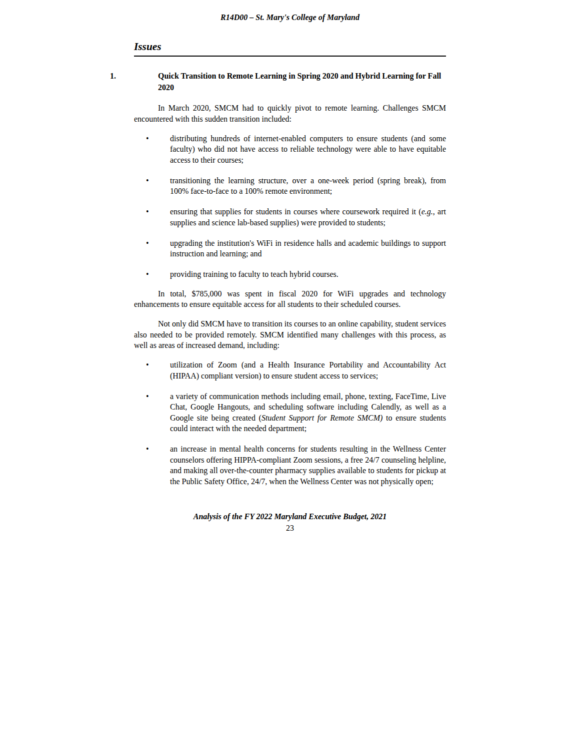R14D00 – St. Mary's College of Maryland
Issues
1. Quick Transition to Remote Learning in Spring 2020 and Hybrid Learning for Fall 2020
In March 2020, SMCM had to quickly pivot to remote learning. Challenges SMCM encountered with this sudden transition included:
distributing hundreds of internet-enabled computers to ensure students (and some faculty) who did not have access to reliable technology were able to have equitable access to their courses;
transitioning the learning structure, over a one-week period (spring break), from 100% face-to-face to a 100% remote environment;
ensuring that supplies for students in courses where coursework required it (e.g., art supplies and science lab-based supplies) were provided to students;
upgrading the institution's WiFi in residence halls and academic buildings to support instruction and learning; and
providing training to faculty to teach hybrid courses.
In total, $785,000 was spent in fiscal 2020 for WiFi upgrades and technology enhancements to ensure equitable access for all students to their scheduled courses.
Not only did SMCM have to transition its courses to an online capability, student services also needed to be provided remotely. SMCM identified many challenges with this process, as well as areas of increased demand, including:
utilization of Zoom (and a Health Insurance Portability and Accountability Act (HIPAA) compliant version) to ensure student access to services;
a variety of communication methods including email, phone, texting, FaceTime, Live Chat, Google Hangouts, and scheduling software including Calendly, as well as a Google site being created (Student Support for Remote SMCM) to ensure students could interact with the needed department;
an increase in mental health concerns for students resulting in the Wellness Center counselors offering HIPPA-compliant Zoom sessions, a free 24/7 counseling helpline, and making all over-the-counter pharmacy supplies available to students for pickup at the Public Safety Office, 24/7, when the Wellness Center was not physically open;
Analysis of the FY 2022 Maryland Executive Budget, 2021
23